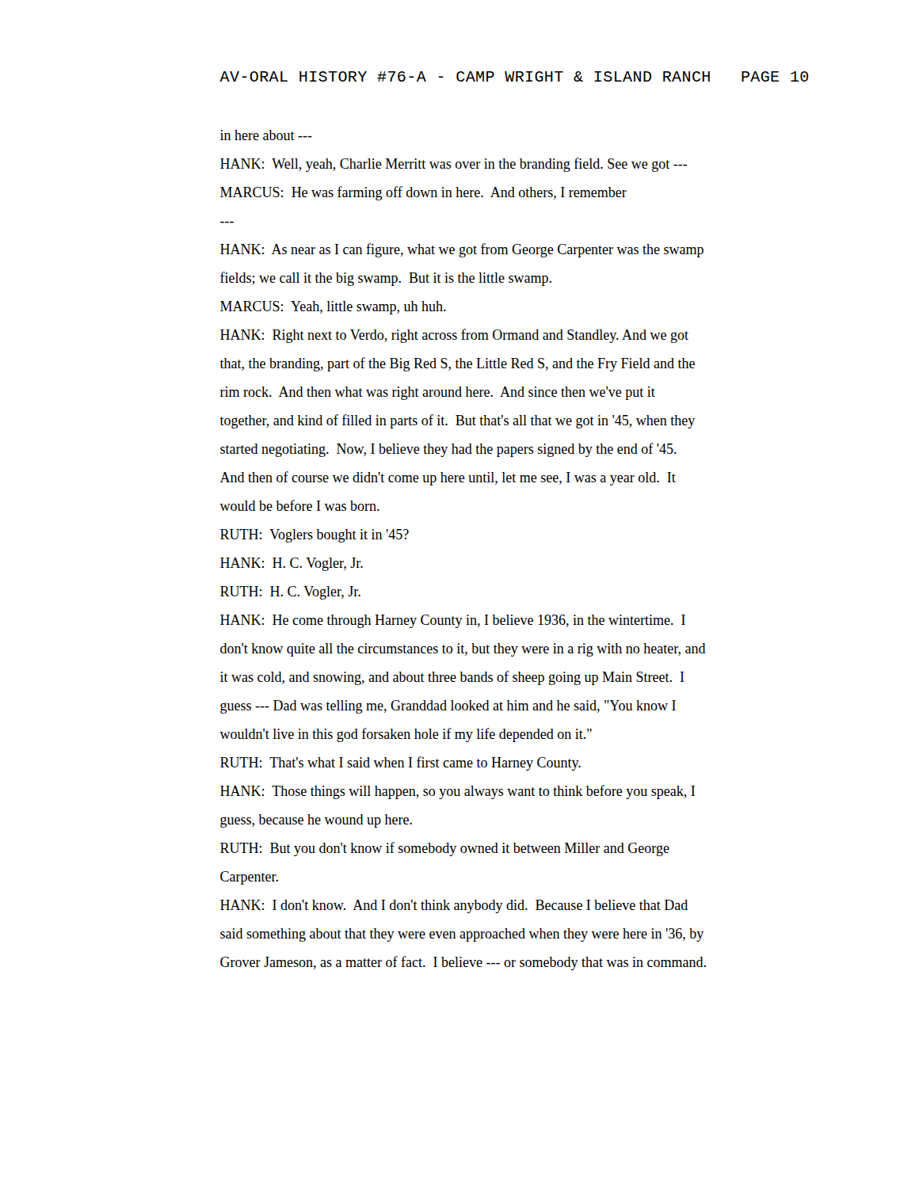AV-ORAL HISTORY #76-A - CAMP WRIGHT & ISLAND RANCH PAGE 10
in here about ---
HANK: Well, yeah, Charlie Merritt was over in the branding field. See we got ---
MARCUS: He was farming off down in here. And others, I remember
---
HANK: As near as I can figure, what we got from George Carpenter was the swamp fields; we call it the big swamp. But it is the little swamp.
MARCUS: Yeah, little swamp, uh huh.
HANK: Right next to Verdo, right across from Ormand and Standley. And we got that, the branding, part of the Big Red S, the Little Red S, and the Fry Field and the rim rock. And then what was right around here. And since then we've put it together, and kind of filled in parts of it. But that's all that we got in '45, when they started negotiating. Now, I believe they had the papers signed by the end of '45. And then of course we didn't come up here until, let me see, I was a year old. It would be before I was born.
RUTH: Voglers bought it in '45?
HANK: H. C. Vogler, Jr.
RUTH: H. C. Vogler, Jr.
HANK: He come through Harney County in, I believe 1936, in the wintertime. I don't know quite all the circumstances to it, but they were in a rig with no heater, and it was cold, and snowing, and about three bands of sheep going up Main Street. I guess --- Dad was telling me, Granddad looked at him and he said, "You know I wouldn't live in this god forsaken hole if my life depended on it."
RUTH: That's what I said when I first came to Harney County.
HANK: Those things will happen, so you always want to think before you speak, I guess, because he wound up here.
RUTH: But you don't know if somebody owned it between Miller and George Carpenter.
HANK: I don't know. And I don't think anybody did. Because I believe that Dad said something about that they were even approached when they were here in '36, by Grover Jameson, as a matter of fact. I believe --- or somebody that was in command.